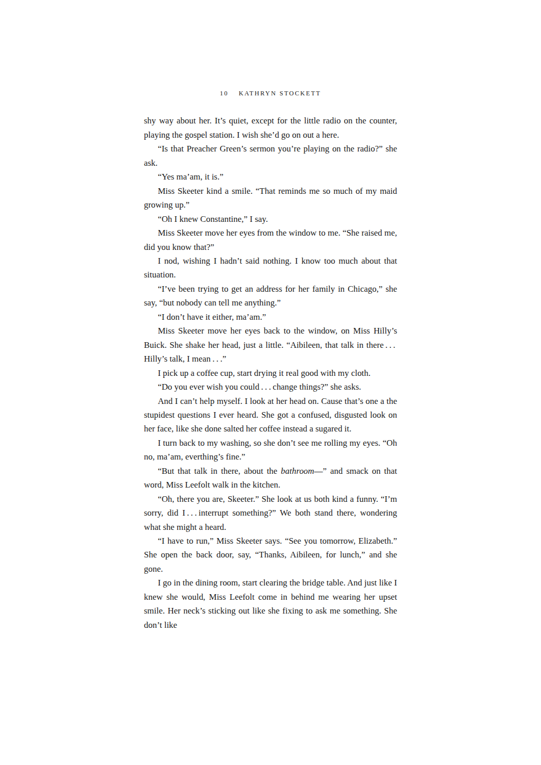10 Kathryn Stockett
shy way about her. It’s quiet, except for the little radio on the counter, playing the gospel station. I wish she’d go on out a here.
“Is that Preacher Green’s sermon you’re playing on the radio?” she ask.
“Yes ma’am, it is.”
Miss Skeeter kind a smile. “That reminds me so much of my maid growing up.”
“Oh I knew Constantine,” I say.
Miss Skeeter move her eyes from the window to me. “She raised me, did you know that?”
I nod, wishing I hadn’t said nothing. I know too much about that situation.
“I’ve been trying to get an address for her family in Chicago,” she say, “but nobody can tell me anything.”
“I don’t have it either, ma’am.”
Miss Skeeter move her eyes back to the window, on Miss Hilly’s Buick. She shake her head, just a little. “Aibileen, that talk in there . . . Hilly’s talk, I mean . . .”
I pick up a coffee cup, start drying it real good with my cloth.
“Do you ever wish you could . . . change things?” she asks.
And I can’t help myself. I look at her head on. Cause that’s one a the stupidest questions I ever heard. She got a confused, disgusted look on her face, like she done salted her coffee instead a sugared it.
I turn back to my washing, so she don’t see me rolling my eyes. “Oh no, ma’am, everthing’s fine.”
“But that talk in there, about the bathroom—” and smack on that word, Miss Leefolt walk in the kitchen.
“Oh, there you are, Skeeter.” She look at us both kind a funny. “I’m sorry, did I . . . interrupt something?” We both stand there, wondering what she might a heard.
“I have to run,” Miss Skeeter says. “See you tomorrow, Elizabeth.” She open the back door, say, “Thanks, Aibileen, for lunch,” and she gone.
I go in the dining room, start clearing the bridge table. And just like I knew she would, Miss Leefolt come in behind me wearing her upset smile. Her neck’s sticking out like she fixing to ask me something. She don’t like